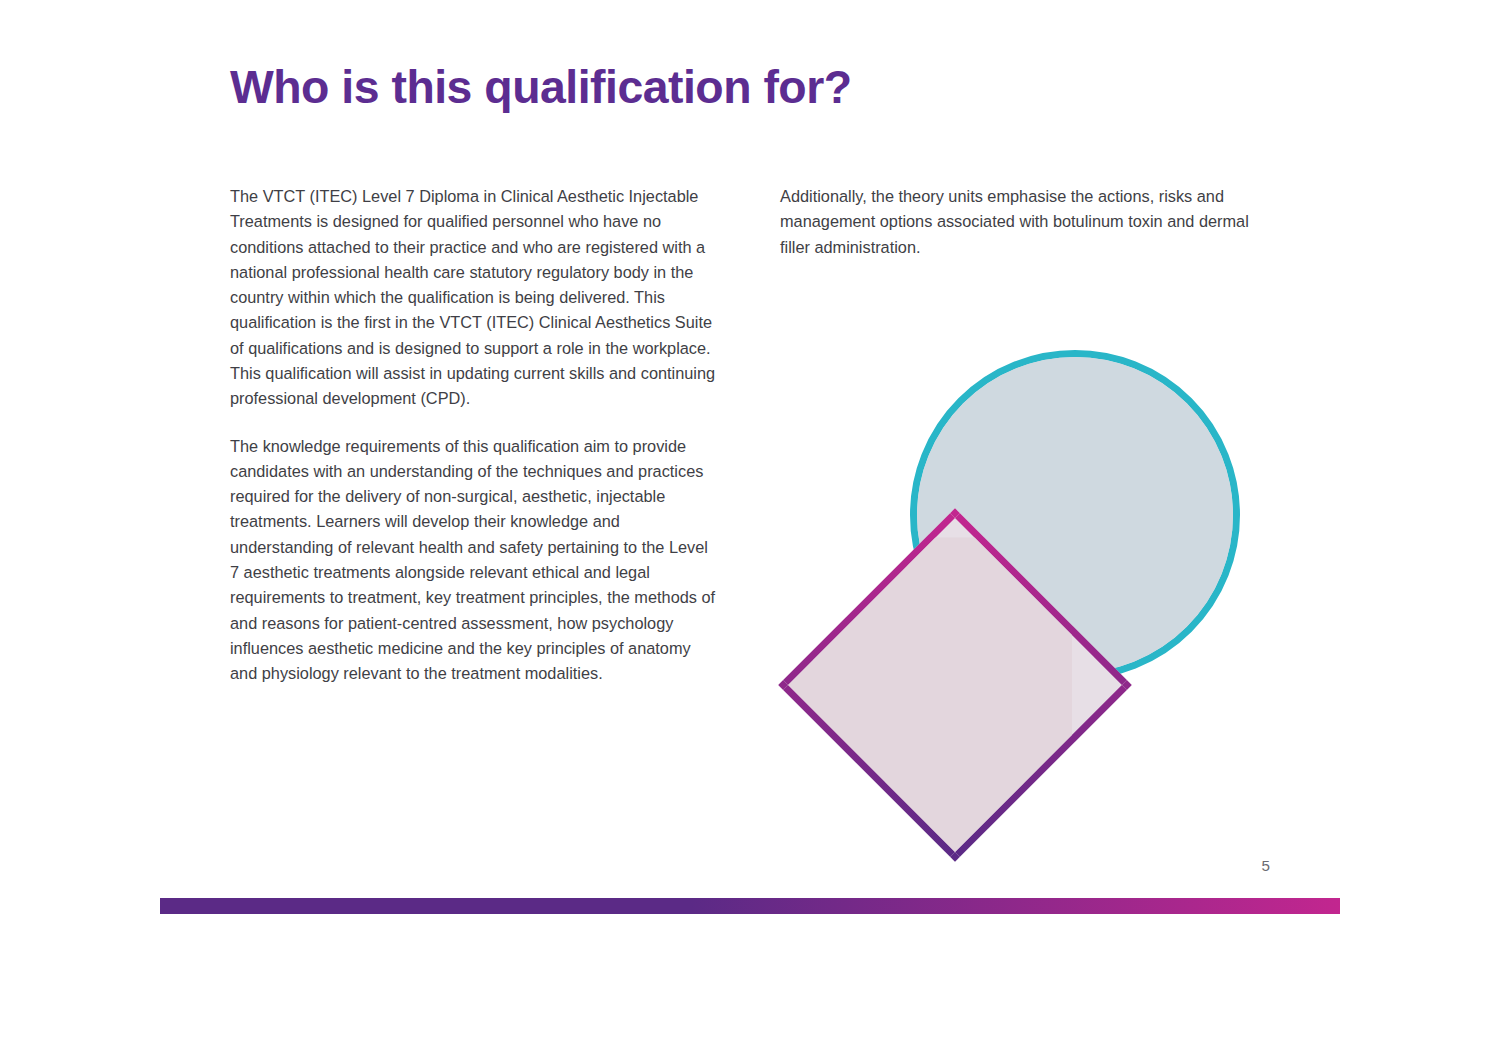Who is this qualification for?
The VTCT (ITEC) Level 7 Diploma in Clinical Aesthetic Injectable Treatments is designed for qualified personnel who have no conditions attached to their practice and who are registered with a national professional health care statutory regulatory body in the country within which the qualification is being delivered. This qualification is the first in the VTCT (ITEC) Clinical Aesthetics Suite of qualifications and is designed to support a role in the workplace. This qualification will assist in updating current skills and continuing professional development (CPD).
The knowledge requirements of this qualification aim to provide candidates with an understanding of the techniques and practices required for the delivery of non-surgical, aesthetic, injectable treatments. Learners will develop their knowledge and understanding of relevant health and safety pertaining to the Level 7 aesthetic treatments alongside relevant ethical and legal requirements to treatment, key treatment principles, the methods of and reasons for patient-centred assessment, how psychology influences aesthetic medicine and the key principles of anatomy and physiology relevant to the treatment modalities.
Additionally, the theory units emphasise the actions, risks and management options associated with botulinum toxin and dermal filler administration.
5